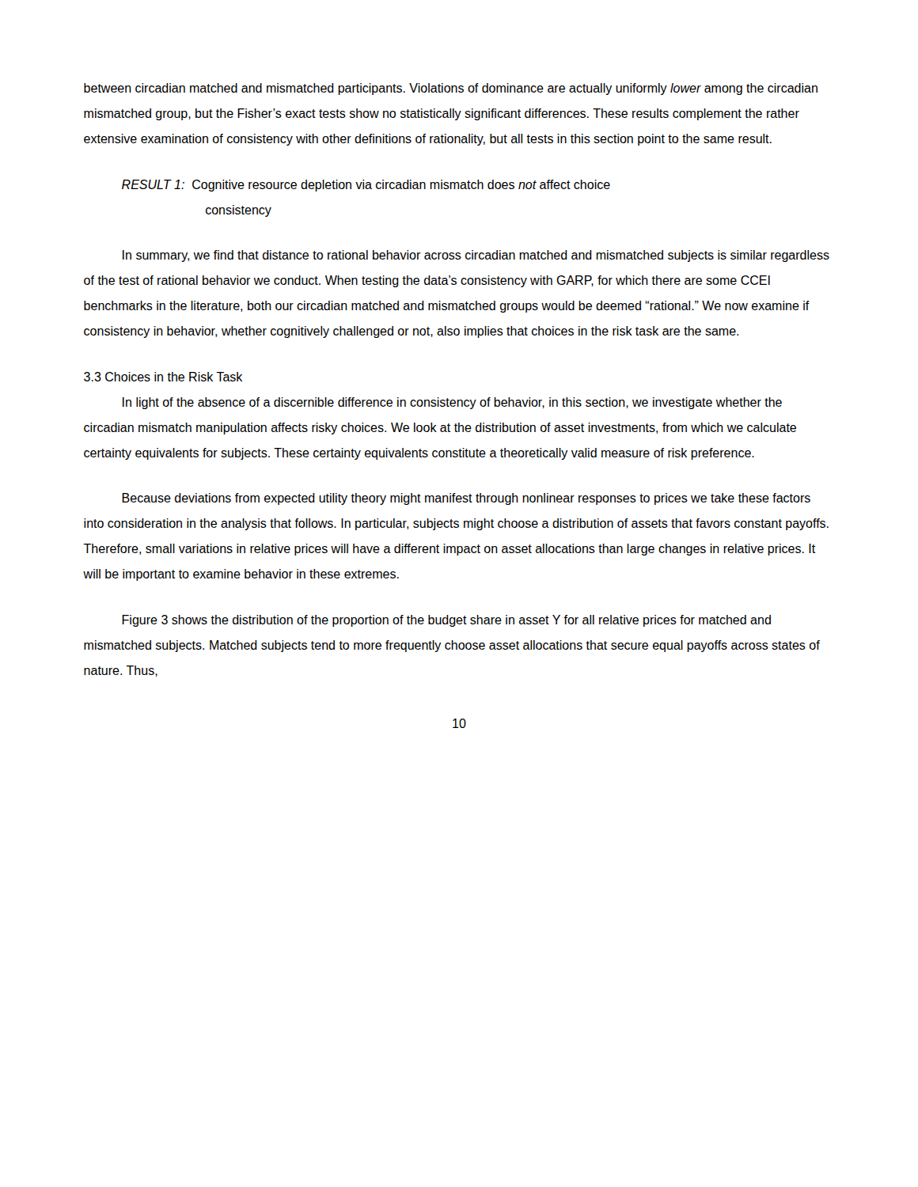between circadian matched and mismatched participants. Violations of dominance are actually uniformly lower among the circadian mismatched group, but the Fisher’s exact tests show no statistically significant differences. These results complement the rather extensive examination of consistency with other definitions of rationality, but all tests in this section point to the same result.
RESULT 1: Cognitive resource depletion via circadian mismatch does not affect choice consistency
In summary, we find that distance to rational behavior across circadian matched and mismatched subjects is similar regardless of the test of rational behavior we conduct. When testing the data’s consistency with GARP, for which there are some CCEI benchmarks in the literature, both our circadian matched and mismatched groups would be deemed “rational.” We now examine if consistency in behavior, whether cognitively challenged or not, also implies that choices in the risk task are the same.
3.3 Choices in the Risk Task
In light of the absence of a discernible difference in consistency of behavior, in this section, we investigate whether the circadian mismatch manipulation affects risky choices. We look at the distribution of asset investments, from which we calculate certainty equivalents for subjects. These certainty equivalents constitute a theoretically valid measure of risk preference.
Because deviations from expected utility theory might manifest through nonlinear responses to prices we take these factors into consideration in the analysis that follows. In particular, subjects might choose a distribution of assets that favors constant payoffs. Therefore, small variations in relative prices will have a different impact on asset allocations than large changes in relative prices. It will be important to examine behavior in these extremes.
Figure 3 shows the distribution of the proportion of the budget share in asset Y for all relative prices for matched and mismatched subjects. Matched subjects tend to more frequently choose asset allocations that secure equal payoffs across states of nature. Thus,
10